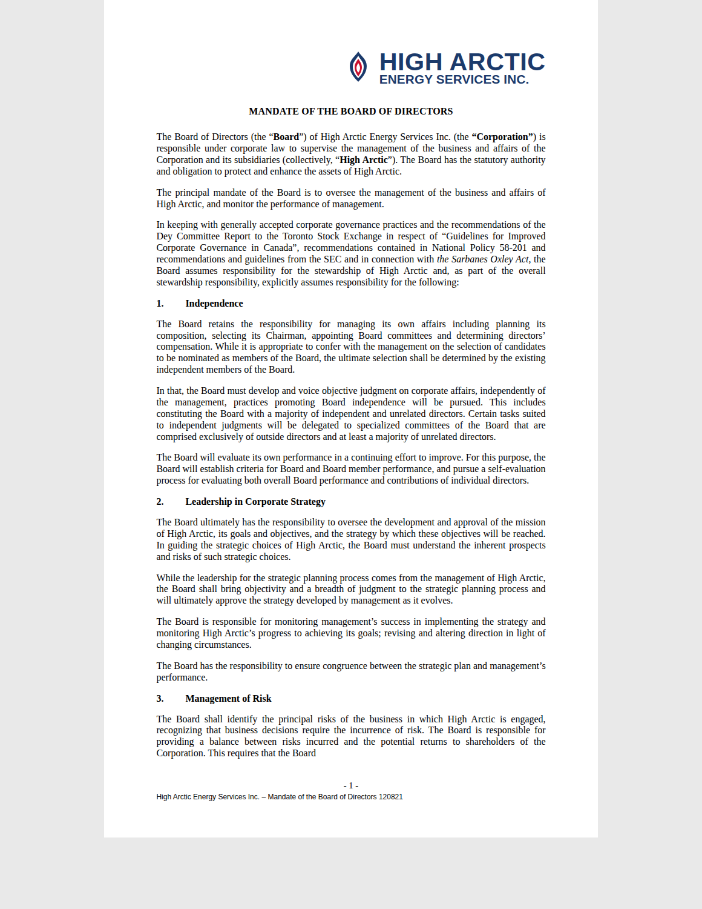HIGH ARCTIC ENERGY SERVICES INC.
Mandate of the Board of Directors
The Board of Directors (the “Board”) of High Arctic Energy Services Inc. (the “Corporation”) is responsible under corporate law to supervise the management of the business and affairs of the Corporation and its subsidiaries (collectively, “High Arctic”). The Board has the statutory authority and obligation to protect and enhance the assets of High Arctic.
The principal mandate of the Board is to oversee the management of the business and affairs of High Arctic, and monitor the performance of management.
In keeping with generally accepted corporate governance practices and the recommendations of the Dey Committee Report to the Toronto Stock Exchange in respect of “Guidelines for Improved Corporate Governance in Canada”, recommendations contained in National Policy 58-201 and recommendations and guidelines from the SEC and in connection with the Sarbanes Oxley Act, the Board assumes responsibility for the stewardship of High Arctic and, as part of the overall stewardship responsibility, explicitly assumes responsibility for the following:
1. Independence
The Board retains the responsibility for managing its own affairs including planning its composition, selecting its Chairman, appointing Board committees and determining directors’ compensation. While it is appropriate to confer with the management on the selection of candidates to be nominated as members of the Board, the ultimate selection shall be determined by the existing independent members of the Board.
In that, the Board must develop and voice objective judgment on corporate affairs, independently of the management, practices promoting Board independence will be pursued. This includes constituting the Board with a majority of independent and unrelated directors. Certain tasks suited to independent judgments will be delegated to specialized committees of the Board that are comprised exclusively of outside directors and at least a majority of unrelated directors.
The Board will evaluate its own performance in a continuing effort to improve. For this purpose, the Board will establish criteria for Board and Board member performance, and pursue a self-evaluation process for evaluating both overall Board performance and contributions of individual directors.
2. Leadership in Corporate Strategy
The Board ultimately has the responsibility to oversee the development and approval of the mission of High Arctic, its goals and objectives, and the strategy by which these objectives will be reached. In guiding the strategic choices of High Arctic, the Board must understand the inherent prospects and risks of such strategic choices.
While the leadership for the strategic planning process comes from the management of High Arctic, the Board shall bring objectivity and a breadth of judgment to the strategic planning process and will ultimately approve the strategy developed by management as it evolves.
The Board is responsible for monitoring management’s success in implementing the strategy and monitoring High Arctic’s progress to achieving its goals; revising and altering direction in light of changing circumstances.
The Board has the responsibility to ensure congruence between the strategic plan and management’s performance.
3. Management of Risk
The Board shall identify the principal risks of the business in which High Arctic is engaged, recognizing that business decisions require the incurrence of risk. The Board is responsible for providing a balance between risks incurred and the potential returns to shareholders of the Corporation. This requires that the Board
- 1 -
High Arctic Energy Services Inc. – Mandate of the Board of Directors 120821